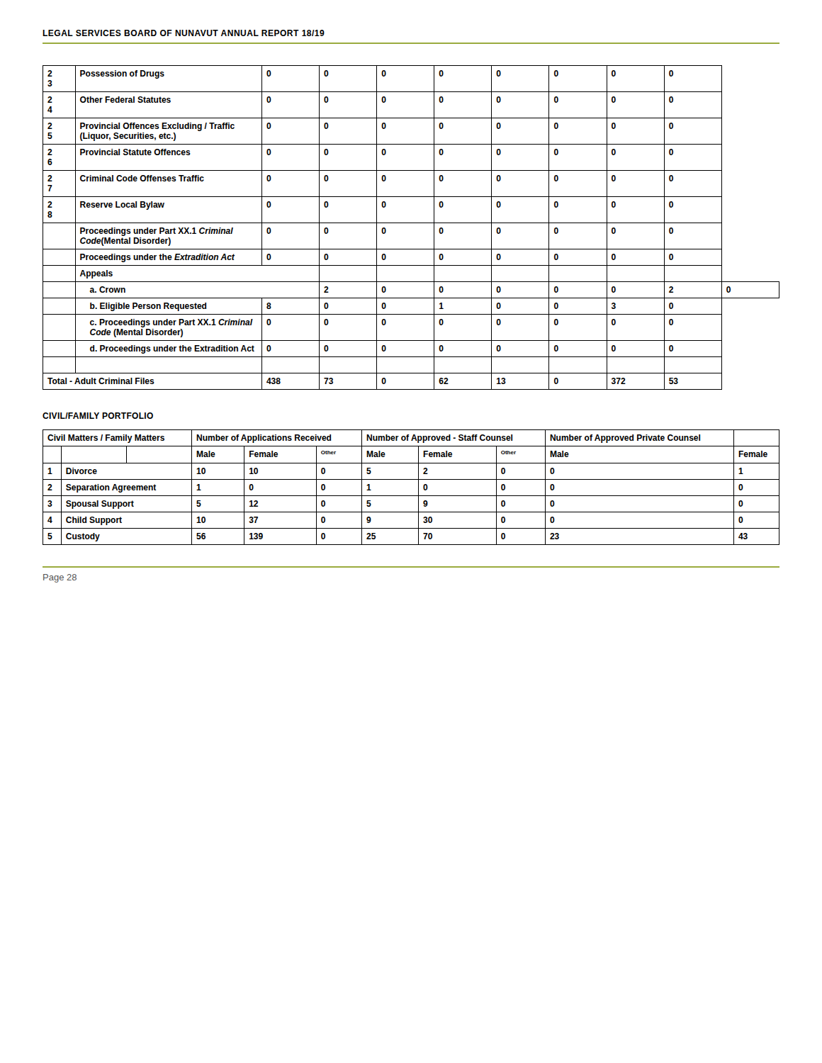LEGAL SERVICES BOARD OF NUNAVUT ANNUAL REPORT 18/19
| 2 3 | Possession of Drugs | 0 | 0 | 0 | 0 | 0 | 0 | 0 | 0 |
| 2 4 | Other Federal Statutes | 0 | 0 | 0 | 0 | 0 | 0 | 0 | 0 |
| 2 5 | Provincial Offences Excluding / Traffic (Liquor, Securities, etc.) | 0 | 0 | 0 | 0 | 0 | 0 | 0 | 0 |
| 2 6 | Provincial Statute Offences | 0 | 0 | 0 | 0 | 0 | 0 | 0 | 0 |
| 2 7 | Criminal Code Offenses Traffic | 0 | 0 | 0 | 0 | 0 | 0 | 0 | 0 |
| 2 8 | Reserve Local Bylaw | 0 | 0 | 0 | 0 | 0 | 0 | 0 | 0 |
| | Proceedings under Part XX.1 Criminal Code (Mental Disorder) | 0 | 0 | 0 | 0 | 0 | 0 | 0 | 0 |
| | Proceedings under the Extradition Act | 0 | 0 | 0 | 0 | 0 | 0 | 0 | 0 |
| | Appeals | | | | | | | |
| | a. Crown | 2 | 0 | 0 | 0 | 0 | 0 | 2 | 0 |
| | b. Eligible Person Requested | 8 | 0 | 0 | 1 | 0 | 0 | 3 | 0 |
| | c. Proceedings under Part XX.1 Criminal Code (Mental Disorder) | 0 | 0 | 0 | 0 | 0 | 0 | 0 | 0 |
| | d. Proceedings under the Extradition Act | 0 | 0 | 0 | 0 | 0 | 0 | 0 | 0 |
| Total - Adult Criminal Files | 438 | 73 | 0 | 62 | 13 | 0 | 372 | 53 |
CIVIL/FAMILY PORTFOLIO
| Civil Matters / Family Matters | Number of Applications Received | Number of Approved - Staff Counsel | Number of Approved Private Counsel | |
| | | | Male | Female | Other | Male | Female | Other | Male | Female |
| 1 | Divorce | 10 | 10 | 0 | 5 | 2 | 0 | 0 | 1 |
| 2 | Separation Agreement | 1 | 0 | 0 | 1 | 0 | 0 | 0 | 0 |
| 3 | Spousal Support | 5 | 12 | 0 | 5 | 9 | 0 | 0 | 0 |
| 4 | Child Support | 10 | 37 | 0 | 9 | 30 | 0 | 0 | 0 |
| 5 | Custody | 56 | 139 | 0 | 25 | 70 | 0 | 23 | 43 |
Page 28